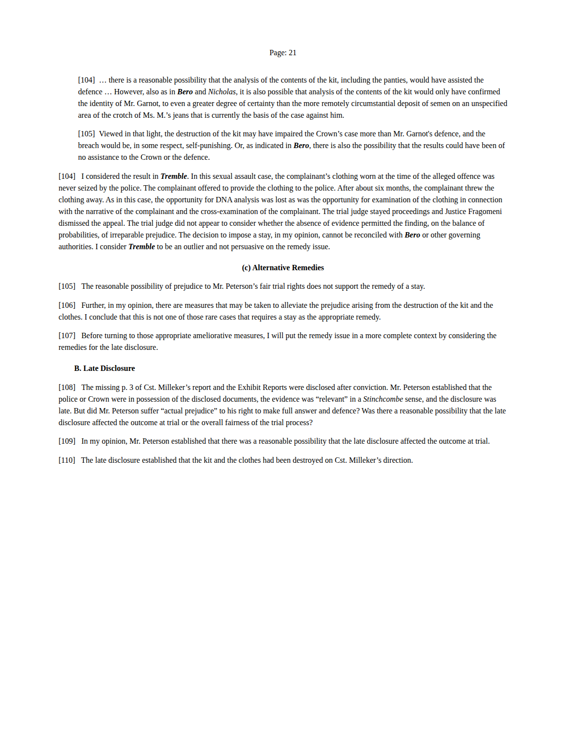Page: 21
[104] … there is a reasonable possibility that the analysis of the contents of the kit, including the panties, would have assisted the defence … However, also as in Bero and Nicholas, it is also possible that analysis of the contents of the kit would only have confirmed the identity of Mr. Garnot, to even a greater degree of certainty than the more remotely circumstantial deposit of semen on an unspecified area of the crotch of Ms. M.’s jeans that is currently the basis of the case against him.
[105] Viewed in that light, the destruction of the kit may have impaired the Crown’s case more than Mr. Garnot's defence, and the breach would be, in some respect, self-punishing. Or, as indicated in Bero, there is also the possibility that the results could have been of no assistance to the Crown or the defence.
[104] I considered the result in Tremble. In this sexual assault case, the complainant’s clothing worn at the time of the alleged offence was never seized by the police. The complainant offered to provide the clothing to the police. After about six months, the complainant threw the clothing away. As in this case, the opportunity for DNA analysis was lost as was the opportunity for examination of the clothing in connection with the narrative of the complainant and the cross-examination of the complainant. The trial judge stayed proceedings and Justice Fragomeni dismissed the appeal. The trial judge did not appear to consider whether the absence of evidence permitted the finding, on the balance of probabilities, of irreparable prejudice. The decision to impose a stay, in my opinion, cannot be reconciled with Bero or other governing authorities. I consider Tremble to be an outlier and not persuasive on the remedy issue.
(c) Alternative Remedies
[105] The reasonable possibility of prejudice to Mr. Peterson’s fair trial rights does not support the remedy of a stay.
[106] Further, in my opinion, there are measures that may be taken to alleviate the prejudice arising from the destruction of the kit and the clothes. I conclude that this is not one of those rare cases that requires a stay as the appropriate remedy.
[107] Before turning to those appropriate ameliorative measures, I will put the remedy issue in a more complete context by considering the remedies for the late disclosure.
B. Late Disclosure
[108] The missing p. 3 of Cst. Milleker’s report and the Exhibit Reports were disclosed after conviction. Mr. Peterson established that the police or Crown were in possession of the disclosed documents, the evidence was “relevant” in a Stinchcombe sense, and the disclosure was late. But did Mr. Peterson suffer “actual prejudice” to his right to make full answer and defence? Was there a reasonable possibility that the late disclosure affected the outcome at trial or the overall fairness of the trial process?
[109] In my opinion, Mr. Peterson established that there was a reasonable possibility that the late disclosure affected the outcome at trial.
[110] The late disclosure established that the kit and the clothes had been destroyed on Cst. Milleker’s direction.